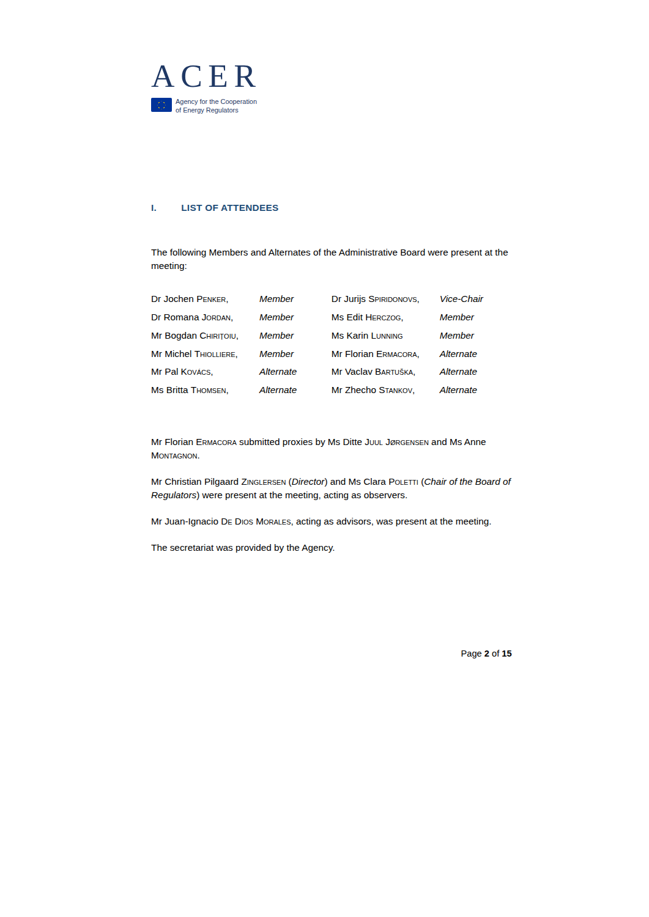ACER
Agency for the Cooperation
of Energy Regulators
I. LIST OF ATTENDEES
The following Members and Alternates of the Administrative Board were present at the meeting:
| Dr Jochen Penker , | Member | Dr Jurijs Spiridonovs , | Vice-Chair |
| Dr Romana Jordan , | Member | Ms Edit Herczog , | Member |
| Mr Bogdan Chirițoiu , | Member | Ms Karin Lunning | Member |
| Mr Michel Thiolliere , | Member | Mr Florian Ermacora , | Alternate |
| Mr Pal Kovács , | Alternate | Mr Vaclav Bartuška , | Alternate |
| Ms Britta Thomsen , | Alternate | Mr Zhecho Stankov , | Alternate |
Mr Florian Ermacora submitted proxies by Ms Ditte Juul Jørgensen and Ms Anne Montagnon.
Mr Christian Pilgaard Zinglersen (Director) and Ms Clara Poletti (Chair of the Board of Regulators) were present at the meeting, acting as observers.
Mr Juan-Ignacio De Dios Morales, acting as advisors, was present at the meeting.
The secretariat was provided by the Agency.
Page 2 of 15